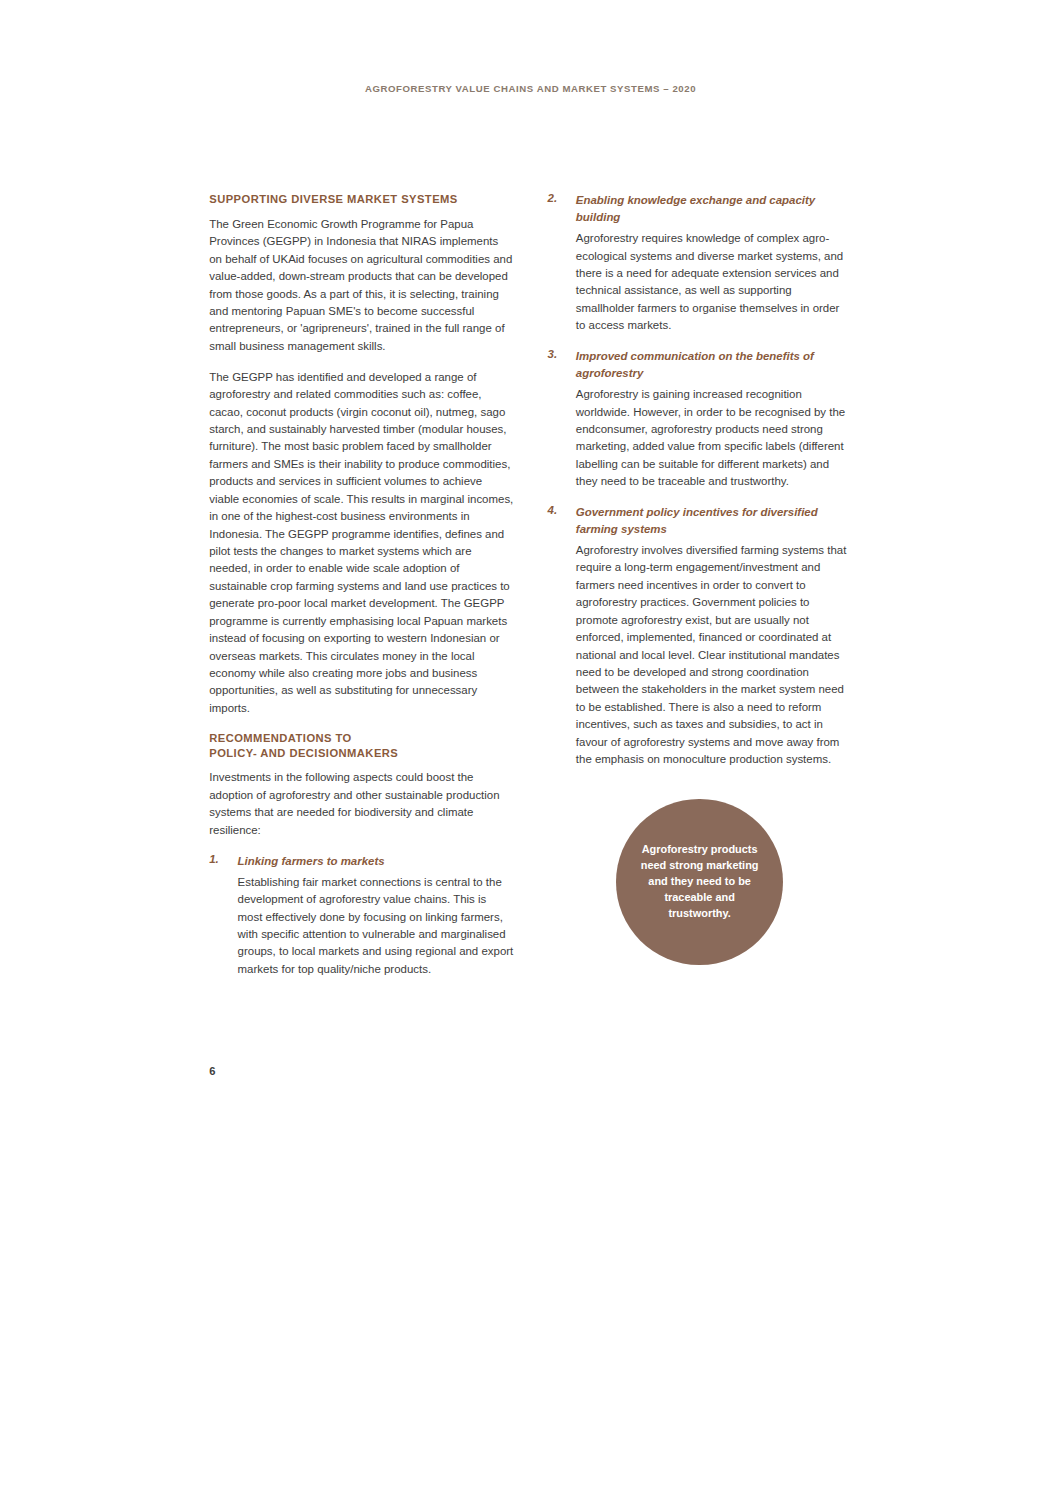Agroforestry value chains and market systems – 2020
Supporting diverse market systems
The Green Economic Growth Programme for Papua Provinces (GEGPP) in Indonesia that NIRAS implements on behalf of UKAid focuses on agricultural commodities and value-added, down-stream products that can be developed from those goods. As a part of this, it is selecting, training and mentoring Papuan SME's to become successful entrepreneurs, or 'agripreneurs', trained in the full range of small business management skills.
The GEGPP has identified and developed a range of agroforestry and related commodities such as: coffee, cacao, coconut products (virgin coconut oil), nutmeg, sago starch, and sustainably harvested timber (modular houses, furniture). The most basic problem faced by smallholder farmers and SMEs is their inability to produce commodities, products and services in sufficient volumes to achieve viable economies of scale. This results in marginal incomes, in one of the highest-cost business environments in Indonesia. The GEGPP programme identifies, defines and pilot tests the changes to market systems which are needed, in order to enable wide scale adoption of sustainable crop farming systems and land use practices to generate pro-poor local market development. The GEGPP programme is currently emphasising local Papuan markets instead of focusing on exporting to western Indonesian or overseas markets. This circulates money in the local economy while also creating more jobs and business opportunities, as well as substituting for unnecessary imports.
Recommendations to
policy- and decisionmakers
Investments in the following aspects could boost the adoption of agroforestry and other sustainable production systems that are needed for biodiversity and climate resilience:
Linking farmers to markets
Establishing fair market connections is central to the development of agroforestry value chains. This is most effectively done by focusing on linking farmers, with specific attention to vulnerable and marginalised groups, to local markets and using regional and export markets for top quality/niche products.
Enabling knowledge exchange and capacity building
Agroforestry requires knowledge of complex agro-ecological systems and diverse market systems, and there is a need for adequate extension services and technical assistance, as well as supporting smallholder farmers to organise themselves in order to access markets.
Improved communication on the benefits of agroforestry
Agroforestry is gaining increased recognition worldwide. However, in order to be recognised by the endconsumer, agroforestry products need strong marketing, added value from specific labels (different labelling can be suitable for different markets) and they need to be traceable and trustworthy.
Government policy incentives for diversified farming systems
Agroforestry involves diversified farming systems that require a long-term engagement/investment and farmers need incentives in order to convert to agroforestry practices. Government policies to promote agroforestry exist, but are usually not enforced, implemented, financed or coordinated at national and local level. Clear institutional mandates need to be developed and strong coordination between the stakeholders in the market system need to be established. There is also a need to reform incentives, such as taxes and subsidies, to act in favour of agroforestry systems and move away from the emphasis on monoculture production systems.
Agroforestry products need strong marketing and they need to be traceable and trustworthy.
6